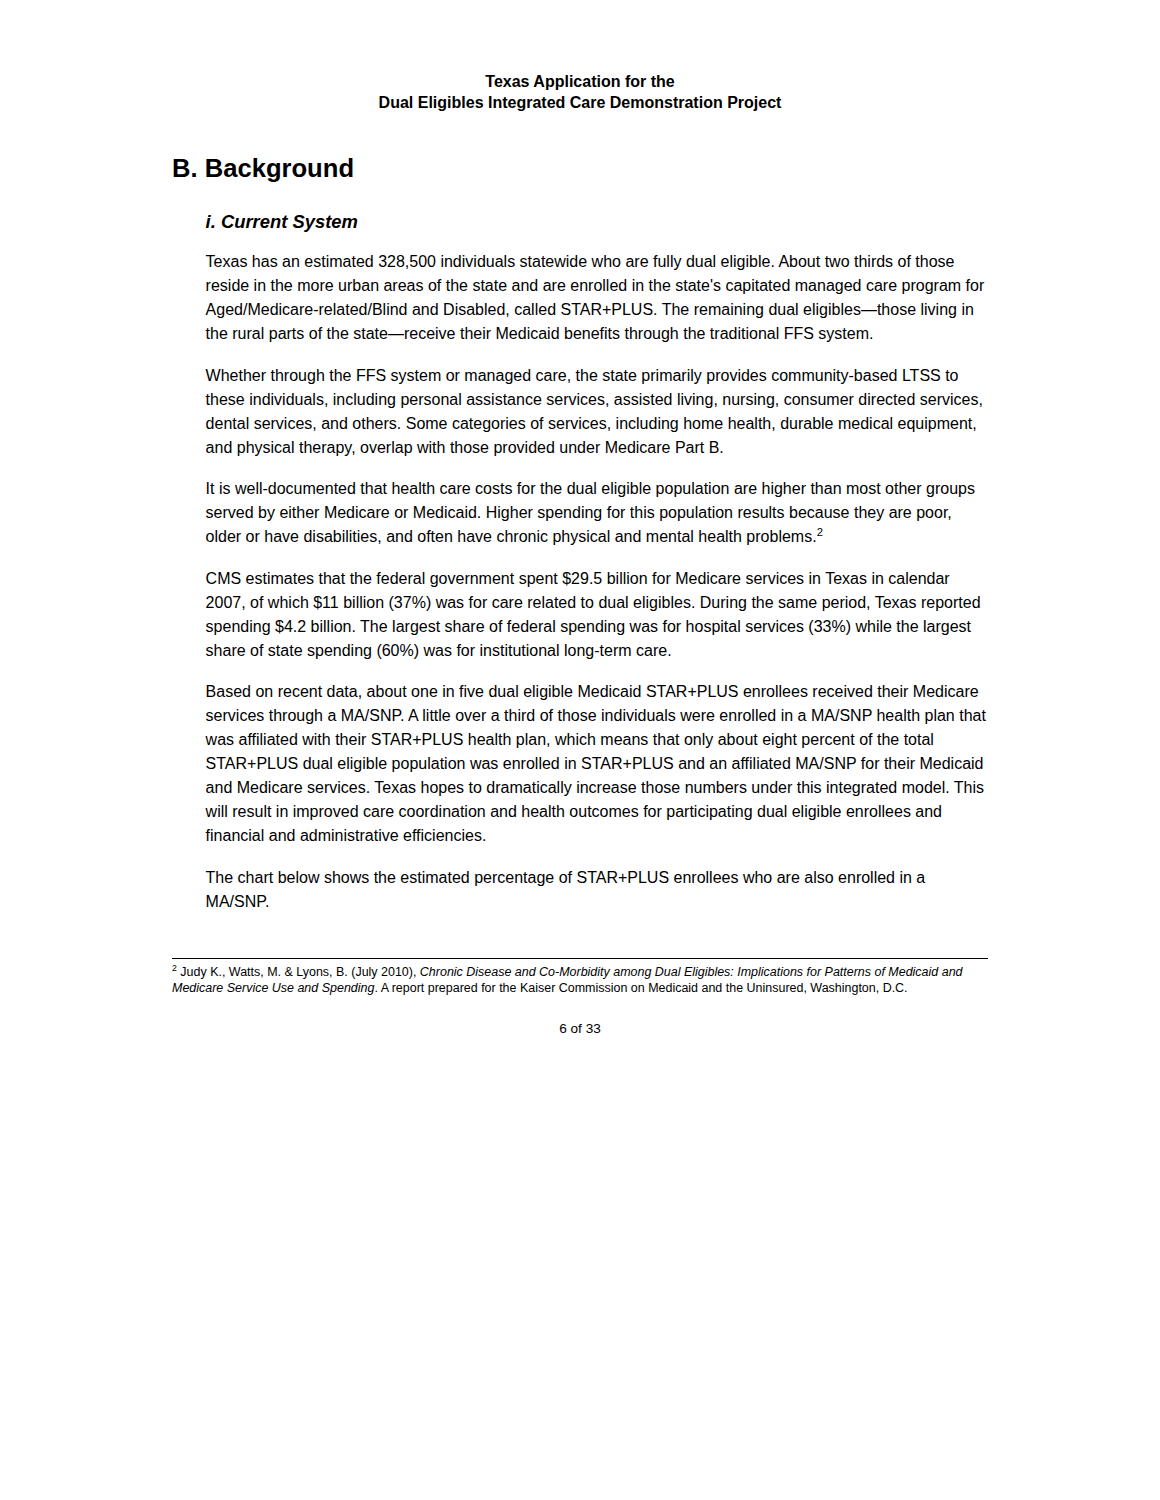Texas Application for the
Dual Eligibles Integrated Care Demonstration Project
B. Background
i. Current System
Texas has an estimated 328,500 individuals statewide who are fully dual eligible. About two thirds of those reside in the more urban areas of the state and are enrolled in the state's capitated managed care program for Aged/Medicare-related/Blind and Disabled, called STAR+PLUS. The remaining dual eligibles—those living in the rural parts of the state—receive their Medicaid benefits through the traditional FFS system.
Whether through the FFS system or managed care, the state primarily provides community-based LTSS to these individuals, including personal assistance services, assisted living, nursing, consumer directed services, dental services, and others. Some categories of services, including home health, durable medical equipment, and physical therapy, overlap with those provided under Medicare Part B.
It is well-documented that health care costs for the dual eligible population are higher than most other groups served by either Medicare or Medicaid. Higher spending for this population results because they are poor, older or have disabilities, and often have chronic physical and mental health problems.2
CMS estimates that the federal government spent $29.5 billion for Medicare services in Texas in calendar 2007, of which $11 billion (37%) was for care related to dual eligibles. During the same period, Texas reported spending $4.2 billion. The largest share of federal spending was for hospital services (33%) while the largest share of state spending (60%) was for institutional long-term care.
Based on recent data, about one in five dual eligible Medicaid STAR+PLUS enrollees received their Medicare services through a MA/SNP. A little over a third of those individuals were enrolled in a MA/SNP health plan that was affiliated with their STAR+PLUS health plan, which means that only about eight percent of the total STAR+PLUS dual eligible population was enrolled in STAR+PLUS and an affiliated MA/SNP for their Medicaid and Medicare services. Texas hopes to dramatically increase those numbers under this integrated model. This will result in improved care coordination and health outcomes for participating dual eligible enrollees and financial and administrative efficiencies.
The chart below shows the estimated percentage of STAR+PLUS enrollees who are also enrolled in a MA/SNP.
2 Judy K., Watts, M. & Lyons, B. (July 2010), Chronic Disease and Co-Morbidity among Dual Eligibles: Implications for Patterns of Medicaid and Medicare Service Use and Spending. A report prepared for the Kaiser Commission on Medicaid and the Uninsured, Washington, D.C.
6 of 33